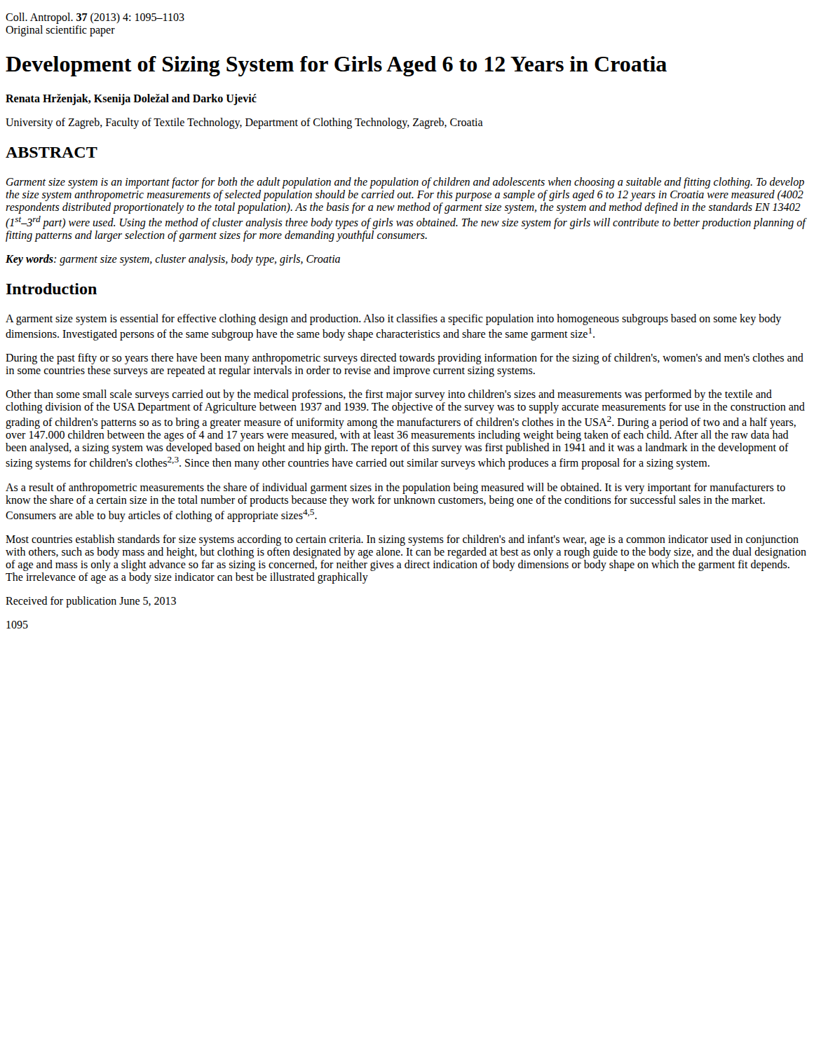Coll. Antropol. 37 (2013) 4: 1095–1103
Original scientific paper
Development of Sizing System for Girls Aged 6 to 12 Years in Croatia
Renata Hrženjak, Ksenija Doležal and Darko Ujević
University of Zagreb, Faculty of Textile Technology, Department of Clothing Technology, Zagreb, Croatia
ABSTRACT
Garment size system is an important factor for both the adult population and the population of children and adolescents when choosing a suitable and fitting clothing. To develop the size system anthropometric measurements of selected population should be carried out. For this purpose a sample of girls aged 6 to 12 years in Croatia were measured (4002 respondents distributed proportionately to the total population). As the basis for a new method of garment size system, the system and method defined in the standards EN 13402 (1st–3rd part) were used. Using the method of cluster analysis three body types of girls was obtained. The new size system for girls will contribute to better production planning of fitting patterns and larger selection of garment sizes for more demanding youthful consumers.
Key words: garment size system, cluster analysis, body type, girls, Croatia
Introduction
A garment size system is essential for effective clothing design and production. Also it classifies a specific population into homogeneous subgroups based on some key body dimensions. Investigated persons of the same subgroup have the same body shape characteristics and share the same garment size1.
During the past fifty or so years there have been many anthropometric surveys directed towards providing information for the sizing of children's, women's and men's clothes and in some countries these surveys are repeated at regular intervals in order to revise and improve current sizing systems.
Other than some small scale surveys carried out by the medical professions, the first major survey into children's sizes and measurements was performed by the textile and clothing division of the USA Department of Agriculture between 1937 and 1939. The objective of the survey was to supply accurate measurements for use in the construction and grading of children's patterns so as to bring a greater measure of uniformity among the manufacturers of children's clothes in the USA2. During a period of two and a half years, over 147.000 children between the ages of 4 and 17 years were measured, with at least 36 measurements including weight being taken of each child. After all the raw data had been analysed, a sizing system was developed based on height and hip girth. The report of this survey was first published in 1941 and it was a landmark in the development of sizing systems for children's clothes2,3. Since then many other countries have carried out similar surveys which produces a firm proposal for a sizing system.
As a result of anthropometric measurements the share of individual garment sizes in the population being measured will be obtained. It is very important for manufacturers to know the share of a certain size in the total number of products because they work for unknown customers, being one of the conditions for successful sales in the market. Consumers are able to buy articles of clothing of appropriate sizes4,5.
Most countries establish standards for size systems according to certain criteria. In sizing systems for children's and infant's wear, age is a common indicator used in conjunction with others, such as body mass and height, but clothing is often designated by age alone. It can be regarded at best as only a rough guide to the body size, and the dual designation of age and mass is only a slight advance so far as sizing is concerned, for neither gives a direct indication of body dimensions or body shape on which the garment fit depends. The irrelevance of age as a body size indicator can best be illustrated graphically
Received for publication June 5, 2013
1095